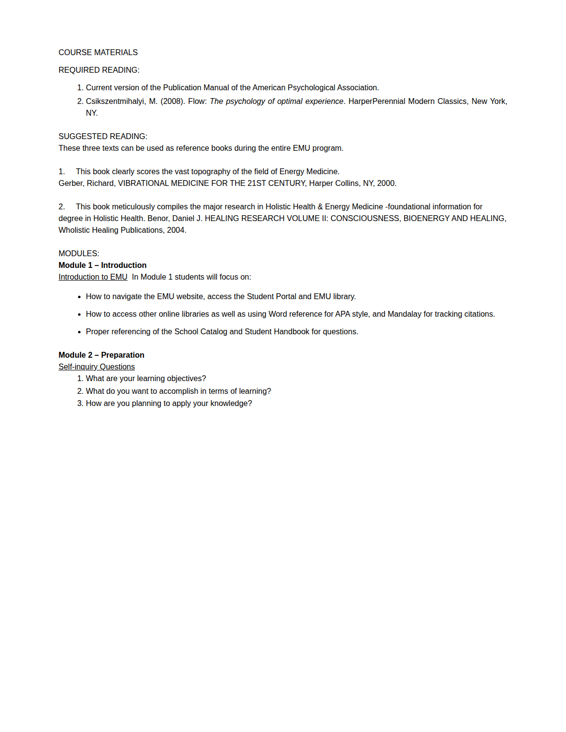COURSE MATERIALS
REQUIRED READING:
Current version of the Publication Manual of the American Psychological Association.
Csikszentmihalyi, M. (2008). Flow: The psychology of optimal experience. HarperPerennial Modern Classics, New York, NY.
SUGGESTED READING:
These three texts can be used as reference books during the entire EMU program.
1. This book clearly scores the vast topography of the field of Energy Medicine.
Gerber, Richard, VIBRATIONAL MEDICINE FOR THE 21ST CENTURY, Harper Collins, NY, 2000.
2. This book meticulously compiles the major research in Holistic Health & Energy Medicine -foundational information for degree in Holistic Health. Benor, Daniel J. HEALING RESEARCH VOLUME II: CONSCIOUSNESS, BIOENERGY AND HEALING, Wholistic Healing Publications, 2004.
MODULES:
Module 1 – Introduction
Introduction to EMU In Module 1 students will focus on:
How to navigate the EMU website, access the Student Portal and EMU library.
How to access other online libraries as well as using Word reference for APA style, and Mandalay for tracking citations.
Proper referencing of the School Catalog and Student Handbook for questions.
Module 2 – Preparation
Self-inquiry Questions
What are your learning objectives?
What do you want to accomplish in terms of learning?
How are you planning to apply your knowledge?